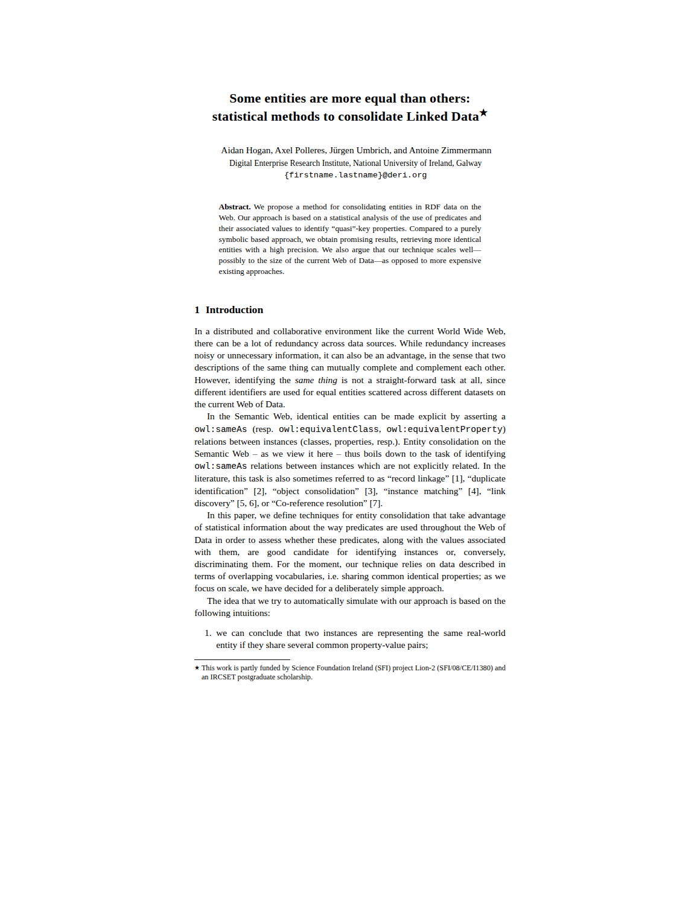Some entities are more equal than others:
statistical methods to consolidate Linked Data★
Aidan Hogan, Axel Polleres, Jürgen Umbrich, and Antoine Zimmermann
Digital Enterprise Research Institute, National University of Ireland, Galway
{firstname.lastname}@deri.org
Abstract. We propose a method for consolidating entities in RDF data on the Web. Our approach is based on a statistical analysis of the use of predicates and their associated values to identify “quasi”-key properties. Compared to a purely symbolic based approach, we obtain promising results, retrieving more identical entities with a high precision. We also argue that our technique scales well—possibly to the size of the current Web of Data—as opposed to more expensive existing approaches.
1 Introduction
In a distributed and collaborative environment like the current World Wide Web, there can be a lot of redundancy across data sources. While redundancy increases noisy or unnecessary information, it can also be an advantage, in the sense that two descriptions of the same thing can mutually complete and complement each other. However, identifying the same thing is not a straight-forward task at all, since different identifiers are used for equal entities scattered across different datasets on the current Web of Data.
In the Semantic Web, identical entities can be made explicit by asserting a owl:sameAs (resp. owl:equivalentClass, owl:equivalentProperty) relations between instances (classes, properties, resp.). Entity consolidation on the Semantic Web – as we view it here – thus boils down to the task of identifying owl:sameAs relations between instances which are not explicitly related. In the literature, this task is also sometimes referred to as “record linkage” [1], “duplicate identification” [2], “object consolidation” [3], “instance matching” [4], “link discovery” [5, 6], or “Co-reference resolution” [7].
In this paper, we define techniques for entity consolidation that take advantage of statistical information about the way predicates are used throughout the Web of Data in order to assess whether these predicates, along with the values associated with them, are good candidate for identifying instances or, conversely, discriminating them. For the moment, our technique relies on data described in terms of overlapping vocabularies, i.e. sharing common identical properties; as we focus on scale, we have decided for a deliberately simple approach.
The idea that we try to automatically simulate with our approach is based on the following intuitions:
we can conclude that two instances are representing the same real-world entity if they share several common property-value pairs;
★This work is partly funded by Science Foundation Ireland (SFI) project Lion-2 (SFI/08/CE/I1380) and an IRCSET postgraduate scholarship.